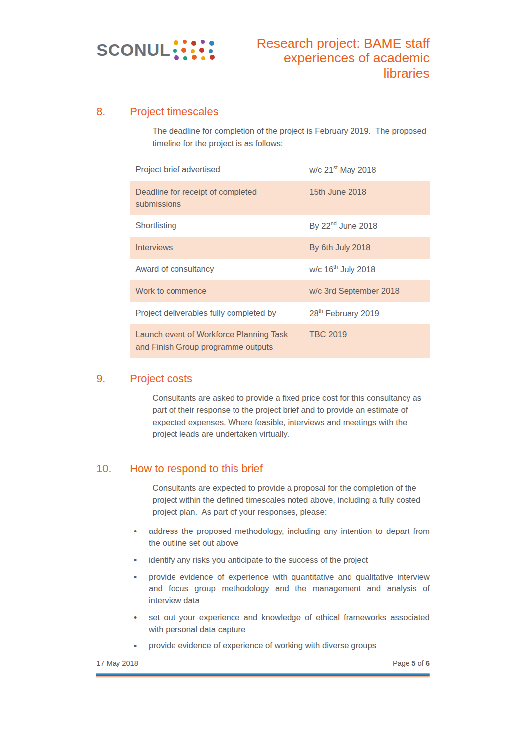SCONUL
Research project: BAME staff
experiences of academic libraries
8.
Project timescales
The deadline for completion of the project is February 2019. The proposed timeline for the project is as follows:
| Project brief advertised | w/c 21 st May 2018 |
| Deadline for receipt of completed submissions | 15th June 2018 |
| Shortlisting | By 22 nd June 2018 |
| Interviews | By 6th July 2018 |
| Award of consultancy | w/c 16 th July 2018 |
| Work to commence | w/c 3rd September 2018 |
| Project deliverables fully completed by | 28 th February 2019 |
| Launch event of Workforce Planning Task and Finish Group programme outputs | TBC 2019 |
9.
Project costs
Consultants are asked to provide a fixed price cost for this consultancy as part of their response to the project brief and to provide an estimate of expected expenses. Where feasible, interviews and meetings with the project leads are undertaken virtually.
10.
How to respond to this brief
Consultants are expected to provide a proposal for the completion of the project within the defined timescales noted above, including a fully costed project plan. As part of your responses, please:
address the proposed methodology, including any intention to depart from the outline set out above
identify any risks you anticipate to the success of the project
provide evidence of experience with quantitative and qualitative interview and focus group methodology and the management and analysis of interview data
set out your experience and knowledge of ethical frameworks associated with personal data capture
provide evidence of experience of working with diverse groups
17 May 2018
Page 5 of 6